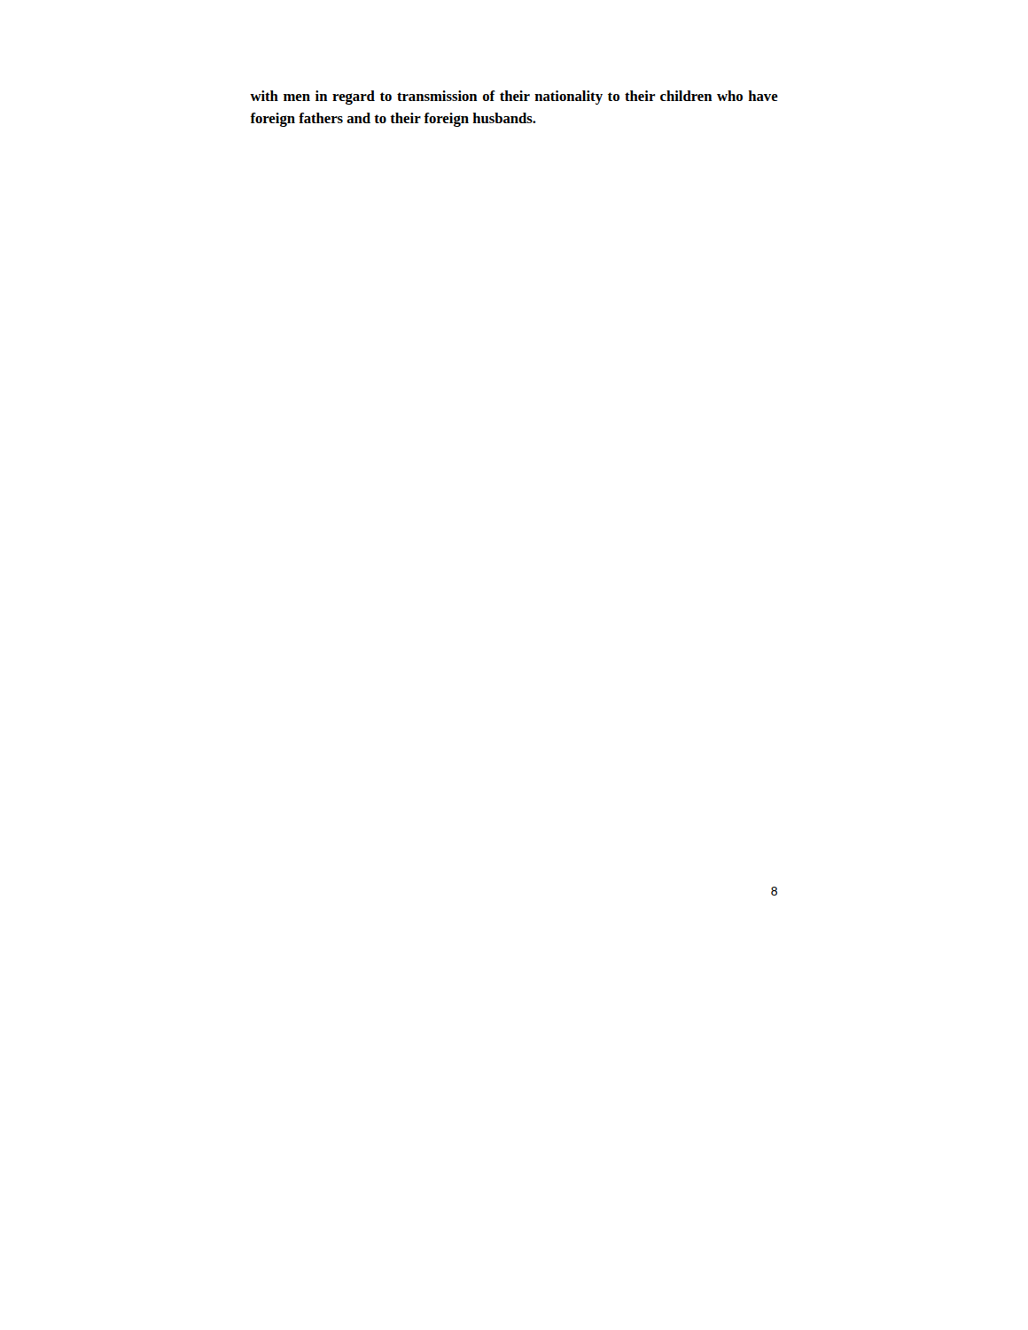with men in regard to transmission of their nationality to their children who have foreign fathers and to their foreign husbands.
8